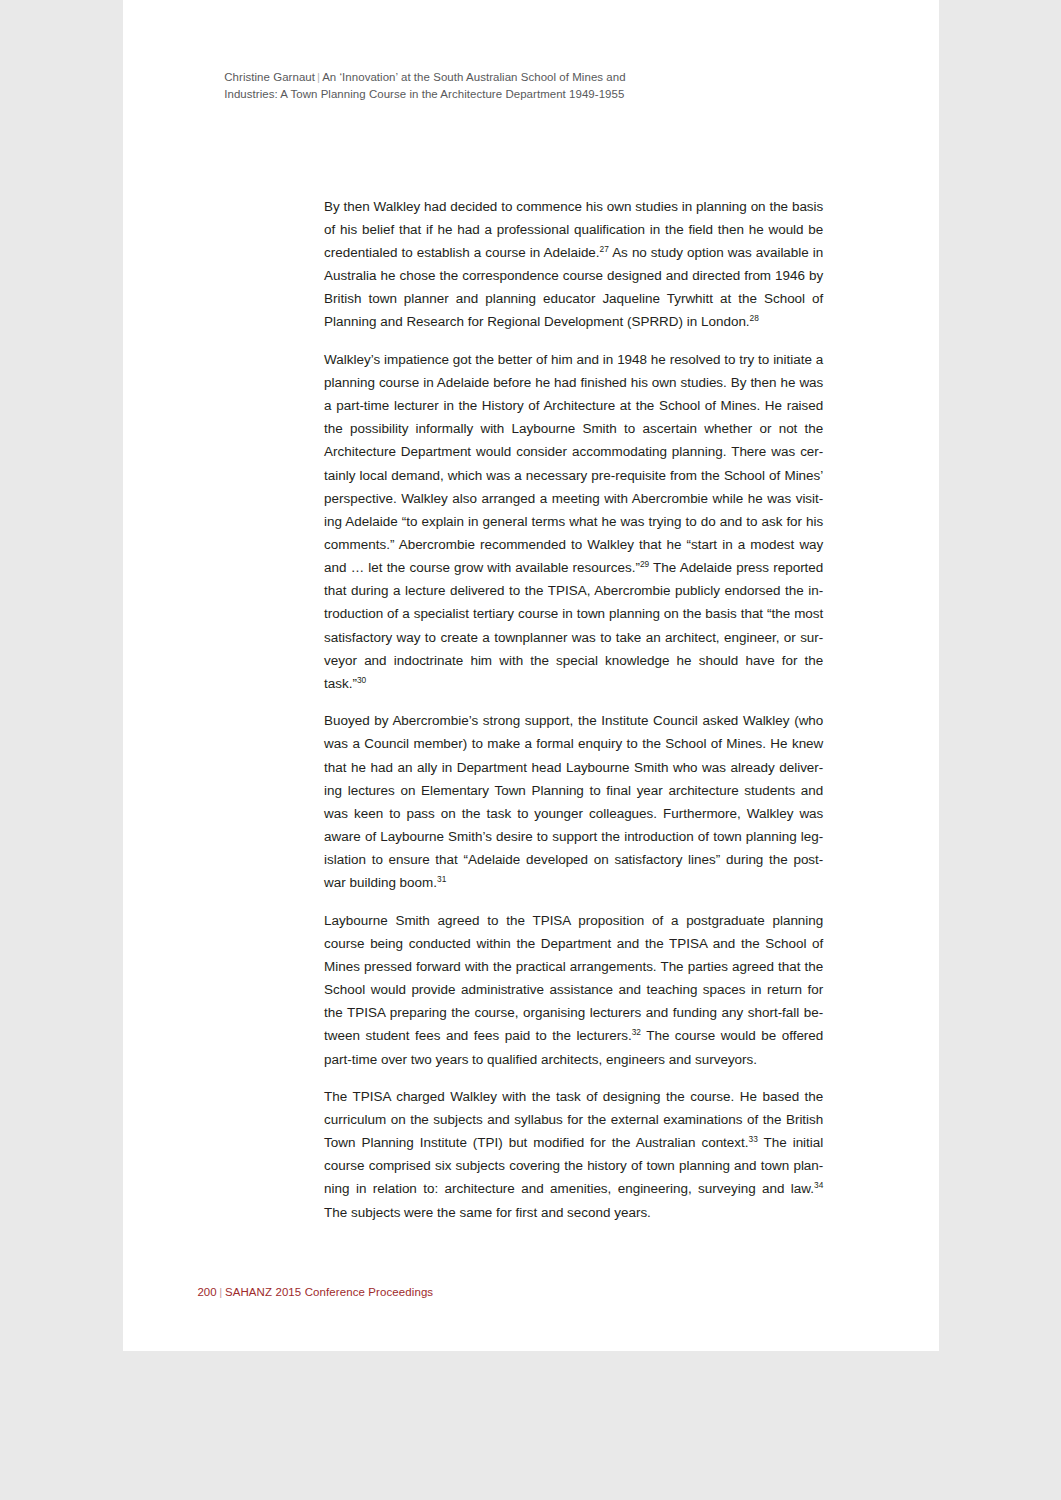Christine Garnaut|An ‘Innovation’ at the South Australian School of Mines and
Industries: A Town Planning Course in the Architecture Department 1949-1955
By then Walkley had decided to commence his own studies in planning on the basis of his belief that if he had a professional qualification in the field then he would be credentialed to establish a course in Adelaide.27 As no study option was available in Australia he chose the correspondence course designed and directed from 1946 by British town planner and planning educator Jaqueline Tyrwhitt at the School of Planning and Research for Regional Development (SPRRD) in London.28
Walkley’s impatience got the better of him and in 1948 he resolved to try to initiate a planning course in Adelaide before he had finished his own studies. By then he was a part-time lecturer in the History of Architecture at the School of Mines. He raised the possibility informally with Laybourne Smith to ascertain whether or not the Architecture Department would consider accommodating planning. There was certainly local demand, which was a necessary pre-requisite from the School of Mines’ perspective. Walkley also arranged a meeting with Abercrombie while he was visiting Adelaide “to explain in general terms what he was trying to do and to ask for his comments.” Abercrombie recommended to Walkley that he “start in a modest way and … let the course grow with available resources.”29 The Adelaide press reported that during a lecture delivered to the TPISA, Abercrombie publicly endorsed the introduction of a specialist tertiary course in town planning on the basis that “the most satisfactory way to create a townplanner was to take an architect, engineer, or surveyor and indoctrinate him with the special knowledge he should have for the task.”30
Buoyed by Abercrombie’s strong support, the Institute Council asked Walkley (who was a Council member) to make a formal enquiry to the School of Mines. He knew that he had an ally in Department head Laybourne Smith who was already delivering lectures on Elementary Town Planning to final year architecture students and was keen to pass on the task to younger colleagues. Furthermore, Walkley was aware of Laybourne Smith’s desire to support the introduction of town planning legislation to ensure that “Adelaide developed on satisfactory lines” during the post-war building boom.31
Laybourne Smith agreed to the TPISA proposition of a postgraduate planning course being conducted within the Department and the TPISA and the School of Mines pressed forward with the practical arrangements. The parties agreed that the School would provide administrative assistance and teaching spaces in return for the TPISA preparing the course, organising lecturers and funding any short-fall between student fees and fees paid to the lecturers.32 The course would be offered part-time over two years to qualified architects, engineers and surveyors.
The TPISA charged Walkley with the task of designing the course. He based the curriculum on the subjects and syllabus for the external examinations of the British Town Planning Institute (TPI) but modified for the Australian context.33 The initial course comprised six subjects covering the history of town planning and town planning in relation to: architecture and amenities, engineering, surveying and law.34 The subjects were the same for first and second years.
200|SAHANZ 2015 Conference Proceedings